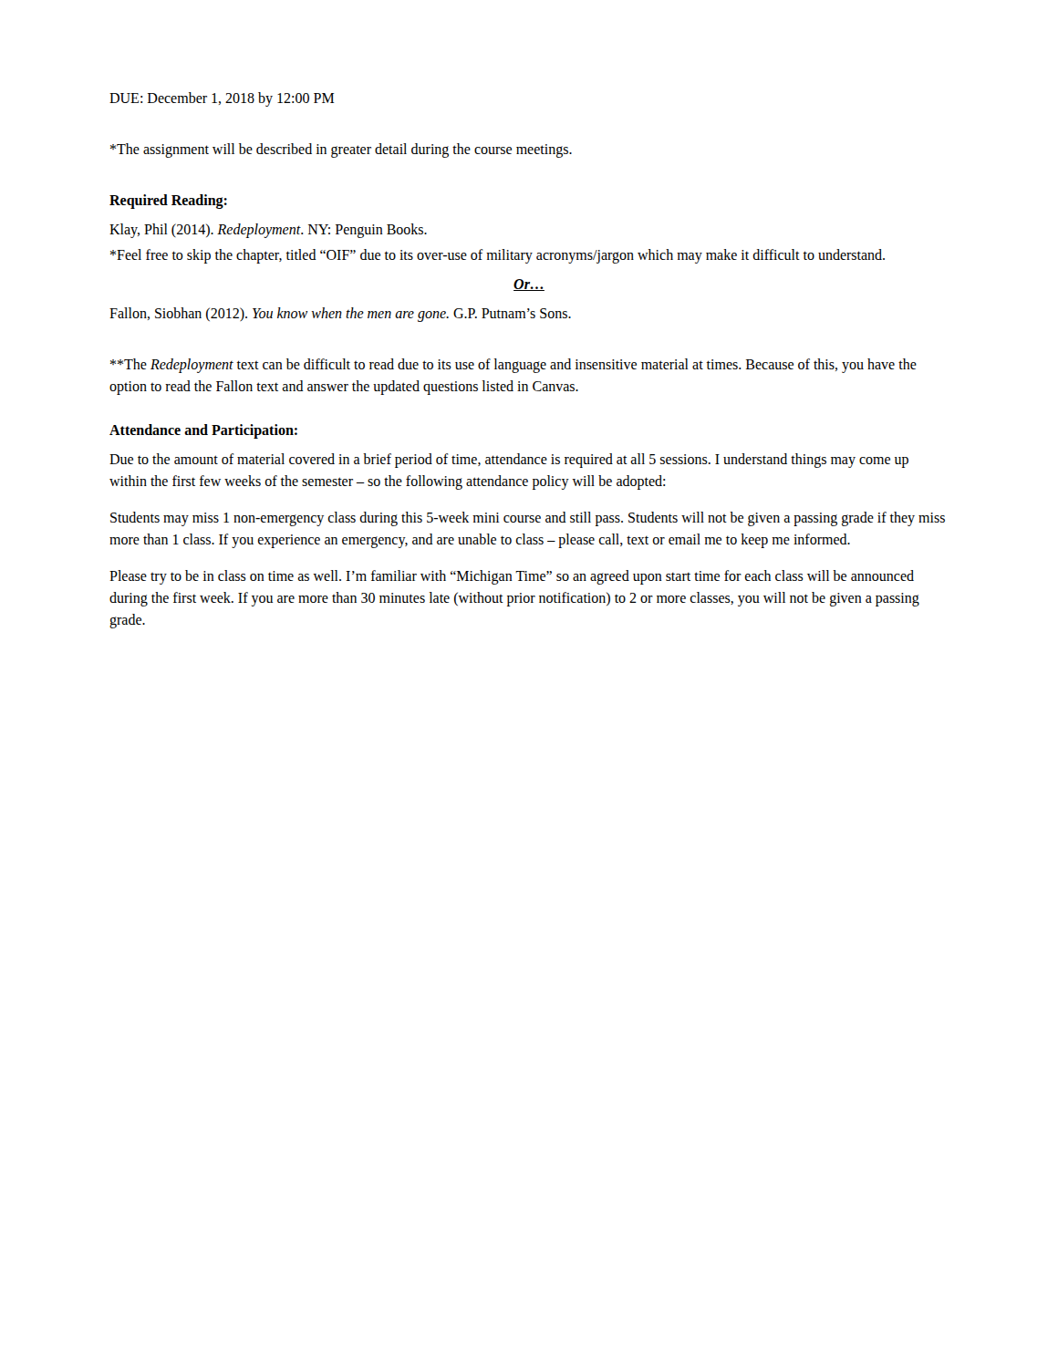DUE: December 1, 2018 by 12:00 PM
*The assignment will be described in greater detail during the course meetings.
Required Reading:
Klay, Phil (2014). Redeployment. NY: Penguin Books.
*Feel free to skip the chapter, titled “OIF” due to its over-use of military acronyms/jargon which may make it difficult to understand.
Or…
Fallon, Siobhan (2012). You know when the men are gone. G.P. Putnam’s Sons.
**The Redeployment text can be difficult to read due to its use of language and insensitive material at times. Because of this, you have the option to read the Fallon text and answer the updated questions listed in Canvas.
Attendance and Participation:
Due to the amount of material covered in a brief period of time, attendance is required at all 5 sessions. I understand things may come up within the first few weeks of the semester – so the following attendance policy will be adopted:
Students may miss 1 non-emergency class during this 5-week mini course and still pass. Students will not be given a passing grade if they miss more than 1 class. If you experience an emergency, and are unable to class – please call, text or email me to keep me informed.
Please try to be in class on time as well. I’m familiar with “Michigan Time” so an agreed upon start time for each class will be announced during the first week. If you are more than 30 minutes late (without prior notification) to 2 or more classes, you will not be given a passing grade.